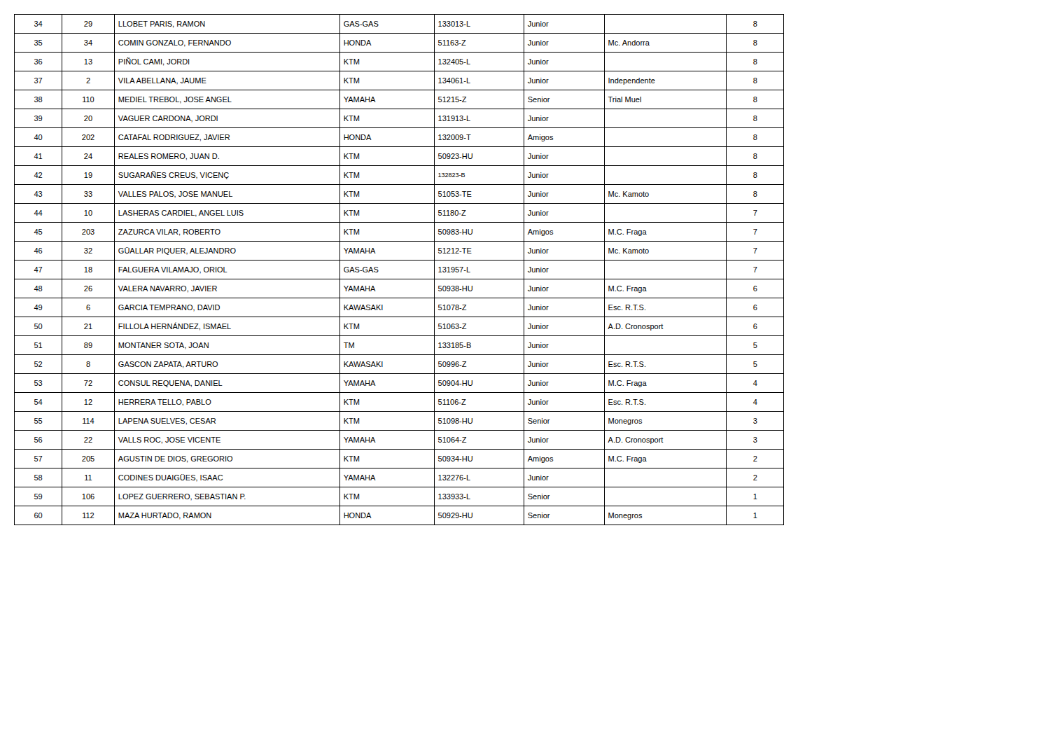| 34 | 29 | LLOBET PARIS, RAMON | GAS-GAS | 133013-L | Junior | | 8 |
| 35 | 34 | COMIN GONZALO, FERNANDO | HONDA | 51163-Z | Junior | Mc. Andorra | 8 |
| 36 | 13 | PIÑOL CAMI, JORDI | KTM | 132405-L | Junior | | 8 |
| 37 | 2 | VILA ABELLANA, JAUME | KTM | 134061-L | Junior | Independente | 8 |
| 38 | 110 | MEDIEL TREBOL, JOSE ANGEL | YAMAHA | 51215-Z | Senior | Trial Muel | 8 |
| 39 | 20 | VAGUER CARDONA, JORDI | KTM | 131913-L | Junior | | 8 |
| 40 | 202 | CATAFAL RODRIGUEZ, JAVIER | HONDA | 132009-T | Amigos | | 8 |
| 41 | 24 | REALES ROMERO, JUAN D. | KTM | 50923-HU | Junior | | 8 |
| 42 | 19 | SUGARAÑES CREUS, VICENÇ | KTM | 132823-B | Junior | | 8 |
| 43 | 33 | VALLES PALOS, JOSE MANUEL | KTM | 51053-TE | Junior | Mc. Kamoto | 8 |
| 44 | 10 | LASHERAS CARDIEL, ANGEL LUIS | KTM | 51180-Z | Junior | | 7 |
| 45 | 203 | ZAZURCA VILAR, ROBERTO | KTM | 50983-HU | Amigos | M.C. Fraga | 7 |
| 46 | 32 | GÜALLAR PIQUER, ALEJANDRO | YAMAHA | 51212-TE | Junior | Mc. Kamoto | 7 |
| 47 | 18 | FALGUERA VILAMAJO, ORIOL | GAS-GAS | 131957-L | Junior | | 7 |
| 48 | 26 | VALERA NAVARRO, JAVIER | YAMAHA | 50938-HU | Junior | M.C. Fraga | 6 |
| 49 | 6 | GARCIA TEMPRANO, DAVID | KAWASAKI | 51078-Z | Junior | Esc. R.T.S. | 6 |
| 50 | 21 | FILLOLA HERNÁNDEZ, ISMAEL | KTM | 51063-Z | Junior | A.D. Cronosport | 6 |
| 51 | 89 | MONTANER SOTA, JOAN | TM | 133185-B | Junior | | 5 |
| 52 | 8 | GASCON ZAPATA, ARTURO | KAWASAKI | 50996-Z | Junior | Esc. R.T.S. | 5 |
| 53 | 72 | CONSUL REQUENA, DANIEL | YAMAHA | 50904-HU | Junior | M.C. Fraga | 4 |
| 54 | 12 | HERRERA TELLO, PABLO | KTM | 51106-Z | Junior | Esc. R.T.S. | 4 |
| 55 | 114 | LAPENA SUELVES, CESAR | KTM | 51098-HU | Senior | Monegros | 3 |
| 56 | 22 | VALLS ROC, JOSE VICENTE | YAMAHA | 51064-Z | Junior | A.D. Cronosport | 3 |
| 57 | 205 | AGUSTIN DE DIOS, GREGORIO | KTM | 50934-HU | Amigos | M.C. Fraga | 2 |
| 58 | 11 | CODINES DUAIGÜES, ISAAC | YAMAHA | 132276-L | Junior | | 2 |
| 59 | 106 | LOPEZ GUERRERO, SEBASTIAN P. | KTM | 133933-L | Senior | | 1 |
| 60 | 112 | MAZA HURTADO, RAMON | HONDA | 50929-HU | Senior | Monegros | 1 |